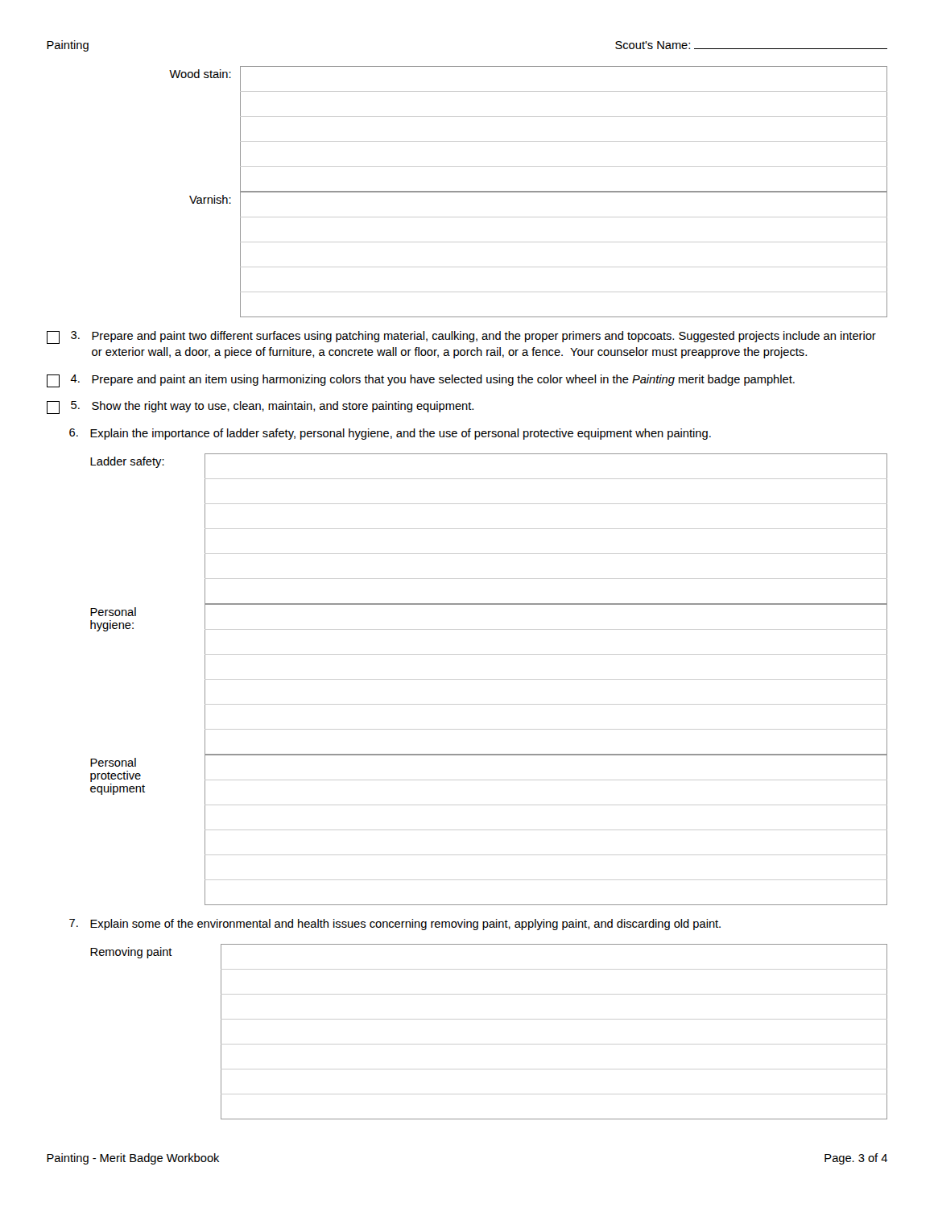Painting
Scout's Name:
Wood stain:
Varnish:
3.
Prepare and paint two different surfaces using patching material, caulking, and the proper primers and topcoats. Suggested projects include an interior or exterior wall, a door, a piece of furniture, a concrete wall or floor, a porch rail, or a fence. Your counselor must preapprove the projects.
4.
Prepare and paint an item using harmonizing colors that you have selected using the color wheel in the Painting merit badge pamphlet.
5.
Show the right way to use, clean, maintain, and store painting equipment.
6.
Explain the importance of ladder safety, personal hygiene, and the use of personal protective equipment when painting.
Ladder safety:
Personal
hygiene:
Personal
protective
equipment
7.
Explain some of the environmental and health issues concerning removing paint, applying paint, and discarding old paint.
Removing paint
Painting - Merit Badge Workbook
Page. 3 of 4